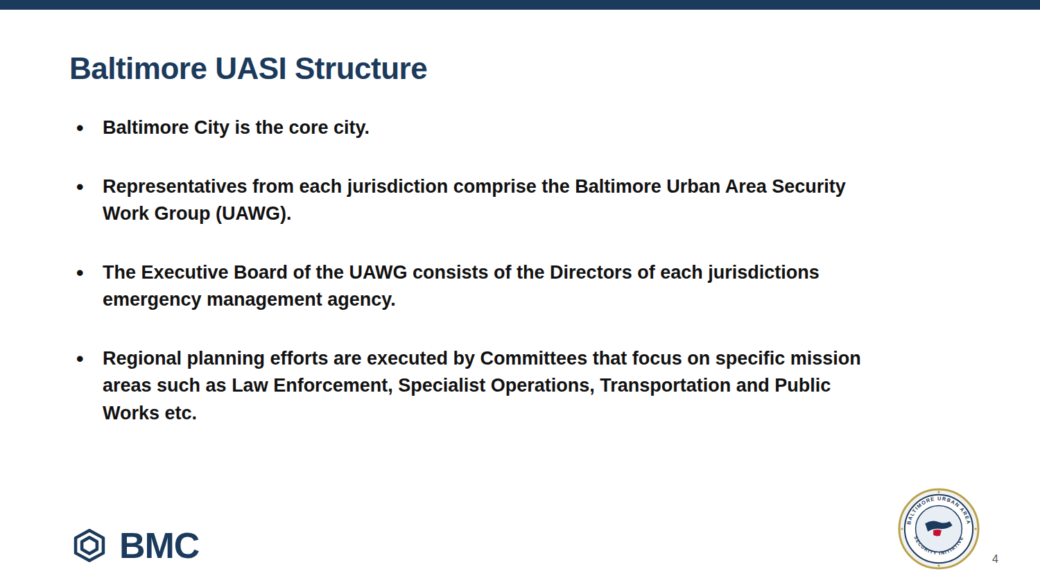Baltimore UASI Structure
Baltimore City is the core city.
Representatives from each jurisdiction comprise the Baltimore Urban Area Security Work Group (UAWG).
The Executive Board of the UAWG consists of the Directors of each jurisdictions emergency management agency.
Regional planning efforts are executed by Committees that focus on specific mission areas such as Law Enforcement, Specialist Operations, Transportation and Public Works etc.
BMC
BALTIMORE URBAN AREA SECURITY INITIATIVE
4